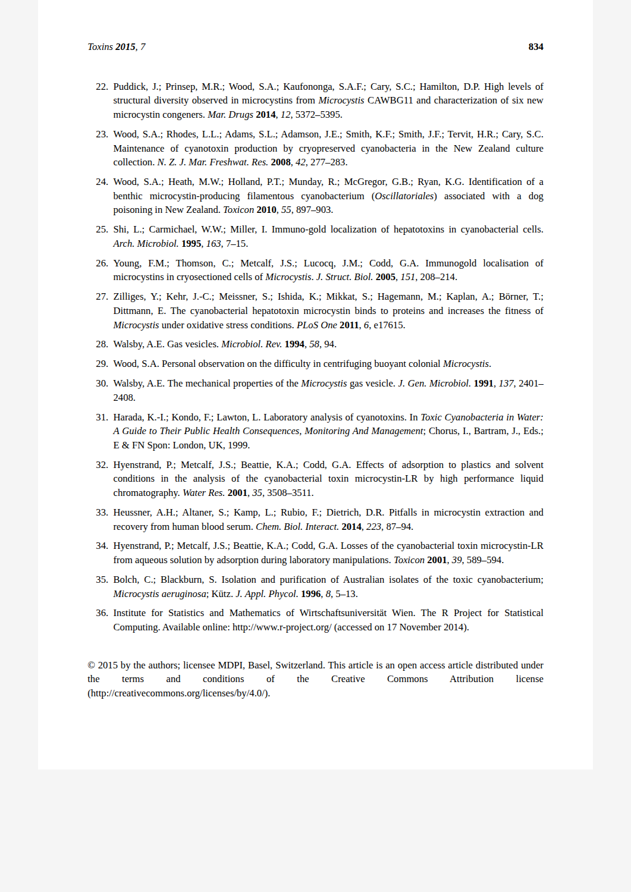Toxins 2015, 7 834
22. Puddick, J.; Prinsep, M.R.; Wood, S.A.; Kaufononga, S.A.F.; Cary, S.C.; Hamilton, D.P. High levels of structural diversity observed in microcystins from Microcystis CAWBG11 and characterization of six new microcystin congeners. Mar. Drugs 2014, 12, 5372–5395.
23. Wood, S.A.; Rhodes, L.L.; Adams, S.L.; Adamson, J.E.; Smith, K.F.; Smith, J.F.; Tervit, H.R.; Cary, S.C. Maintenance of cyanotoxin production by cryopreserved cyanobacteria in the New Zealand culture collection. N. Z. J. Mar. Freshwat. Res. 2008, 42, 277–283.
24. Wood, S.A.; Heath, M.W.; Holland, P.T.; Munday, R.; McGregor, G.B.; Ryan, K.G. Identification of a benthic microcystin-producing filamentous cyanobacterium (Oscillatoriales) associated with a dog poisoning in New Zealand. Toxicon 2010, 55, 897–903.
25. Shi, L.; Carmichael, W.W.; Miller, I. Immuno-gold localization of hepatotoxins in cyanobacterial cells. Arch. Microbiol. 1995, 163, 7–15.
26. Young, F.M.; Thomson, C.; Metcalf, J.S.; Lucocq, J.M.; Codd, G.A. Immunogold localisation of microcystins in cryosectioned cells of Microcystis. J. Struct. Biol. 2005, 151, 208–214.
27. Zilliges, Y.; Kehr, J.-C.; Meissner, S.; Ishida, K.; Mikkat, S.; Hagemann, M.; Kaplan, A.; Börner, T.; Dittmann, E. The cyanobacterial hepatotoxin microcystin binds to proteins and increases the fitness of Microcystis under oxidative stress conditions. PLoS One 2011, 6, e17615.
28. Walsby, A.E. Gas vesicles. Microbiol. Rev. 1994, 58, 94.
29. Wood, S.A. Personal observation on the difficulty in centrifuging buoyant colonial Microcystis.
30. Walsby, A.E. The mechanical properties of the Microcystis gas vesicle. J. Gen. Microbiol. 1991, 137, 2401–2408.
31. Harada, K.-I.; Kondo, F.; Lawton, L. Laboratory analysis of cyanotoxins. In Toxic Cyanobacteria in Water: A Guide to Their Public Health Consequences, Monitoring And Management; Chorus, I., Bartram, J., Eds.; E & FN Spon: London, UK, 1999.
32. Hyenstrand, P.; Metcalf, J.S.; Beattie, K.A.; Codd, G.A. Effects of adsorption to plastics and solvent conditions in the analysis of the cyanobacterial toxin microcystin-LR by high performance liquid chromatography. Water Res. 2001, 35, 3508–3511.
33. Heussner, A.H.; Altaner, S.; Kamp, L.; Rubio, F.; Dietrich, D.R. Pitfalls in microcystin extraction and recovery from human blood serum. Chem. Biol. Interact. 2014, 223, 87–94.
34. Hyenstrand, P.; Metcalf, J.S.; Beattie, K.A.; Codd, G.A. Losses of the cyanobacterial toxin microcystin-LR from aqueous solution by adsorption during laboratory manipulations. Toxicon 2001, 39, 589–594.
35. Bolch, C.; Blackburn, S. Isolation and purification of Australian isolates of the toxic cyanobacterium; Microcystis aeruginosa; Kütz. J. Appl. Phycol. 1996, 8, 5–13.
36. Institute for Statistics and Mathematics of Wirtschaftsuniversität Wien. The R Project for Statistical Computing. Available online: http://www.r-project.org/ (accessed on 17 November 2014).
© 2015 by the authors; licensee MDPI, Basel, Switzerland. This article is an open access article distributed under the terms and conditions of the Creative Commons Attribution license (http://creativecommons.org/licenses/by/4.0/).